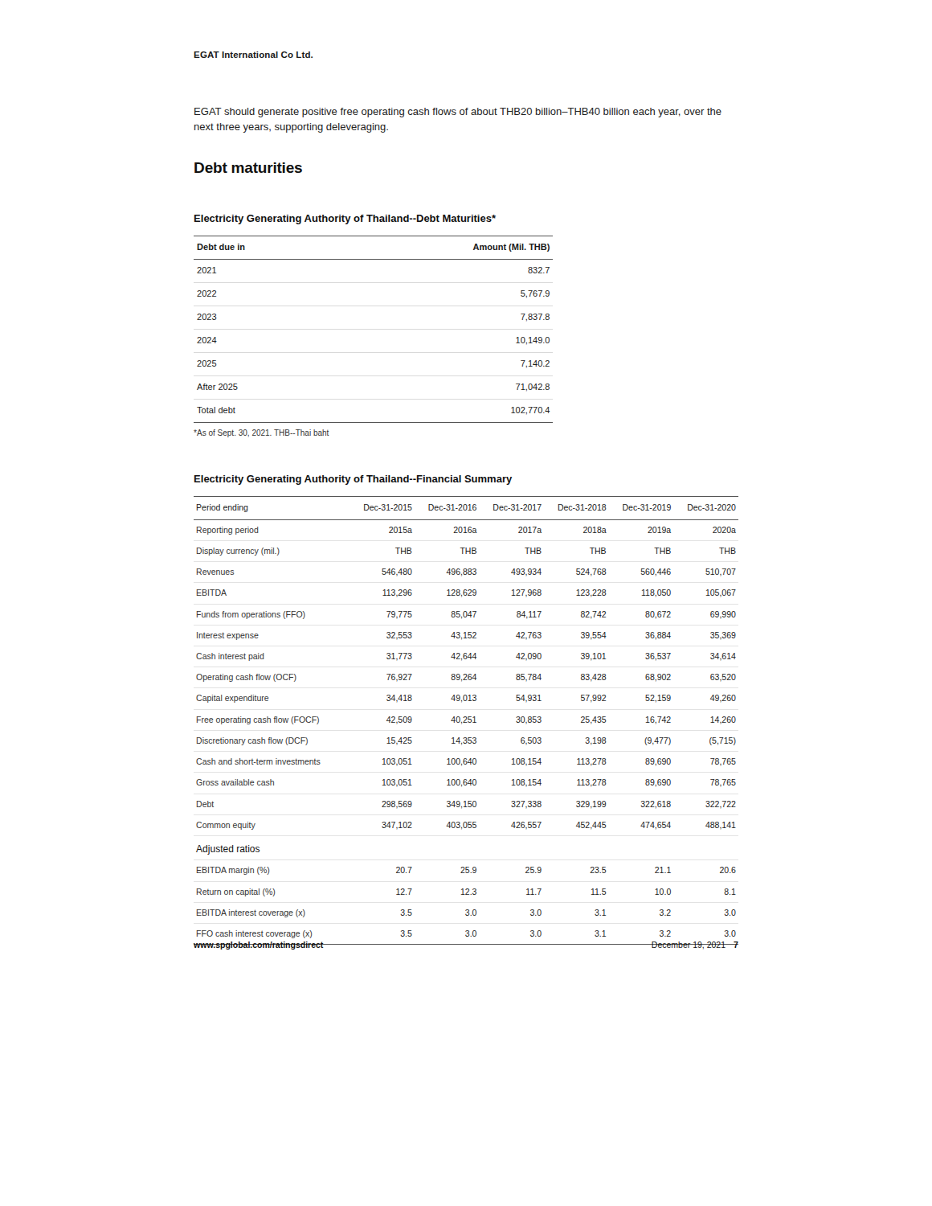EGAT International Co Ltd.
EGAT should generate positive free operating cash flows of about THB20 billion–THB40 billion each year, over the next three years, supporting deleveraging.
Debt maturities
Electricity Generating Authority of Thailand--Debt Maturities*
| Debt due in | Amount (Mil. THB) |
| --- | --- |
| 2021 | 832.7 |
| 2022 | 5,767.9 |
| 2023 | 7,837.8 |
| 2024 | 10,149.0 |
| 2025 | 7,140.2 |
| After 2025 | 71,042.8 |
| Total debt | 102,770.4 |
*As of Sept. 30, 2021. THB--Thai baht
Electricity Generating Authority of Thailand--Financial Summary
| Period ending | Dec-31-2015 | Dec-31-2016 | Dec-31-2017 | Dec-31-2018 | Dec-31-2019 | Dec-31-2020 |
| --- | --- | --- | --- | --- | --- | --- |
| Reporting period | 2015a | 2016a | 2017a | 2018a | 2019a | 2020a |
| Display currency (mil.) | THB | THB | THB | THB | THB | THB |
| Revenues | 546,480 | 496,883 | 493,934 | 524,768 | 560,446 | 510,707 |
| EBITDA | 113,296 | 128,629 | 127,968 | 123,228 | 118,050 | 105,067 |
| Funds from operations (FFO) | 79,775 | 85,047 | 84,117 | 82,742 | 80,672 | 69,990 |
| Interest expense | 32,553 | 43,152 | 42,763 | 39,554 | 36,884 | 35,369 |
| Cash interest paid | 31,773 | 42,644 | 42,090 | 39,101 | 36,537 | 34,614 |
| Operating cash flow (OCF) | 76,927 | 89,264 | 85,784 | 83,428 | 68,902 | 63,520 |
| Capital expenditure | 34,418 | 49,013 | 54,931 | 57,992 | 52,159 | 49,260 |
| Free operating cash flow (FOCF) | 42,509 | 40,251 | 30,853 | 25,435 | 16,742 | 14,260 |
| Discretionary cash flow (DCF) | 15,425 | 14,353 | 6,503 | 3,198 | (9,477) | (5,715) |
| Cash and short-term investments | 103,051 | 100,640 | 108,154 | 113,278 | 89,690 | 78,765 |
| Gross available cash | 103,051 | 100,640 | 108,154 | 113,278 | 89,690 | 78,765 |
| Debt | 298,569 | 349,150 | 327,338 | 329,199 | 322,618 | 322,722 |
| Common equity | 347,102 | 403,055 | 426,557 | 452,445 | 474,654 | 488,141 |
| Adjusted ratios | | | | | | |
| EBITDA margin (%) | 20.7 | 25.9 | 25.9 | 23.5 | 21.1 | 20.6 |
| Return on capital (%) | 12.7 | 12.3 | 11.7 | 11.5 | 10.0 | 8.1 |
| EBITDA interest coverage (x) | 3.5 | 3.0 | 3.0 | 3.1 | 3.2 | 3.0 |
| FFO cash interest coverage (x) | 3.5 | 3.0 | 3.0 | 3.1 | 3.2 | 3.0 |
www.spglobal.com/ratingsdirect
December 19, 20217